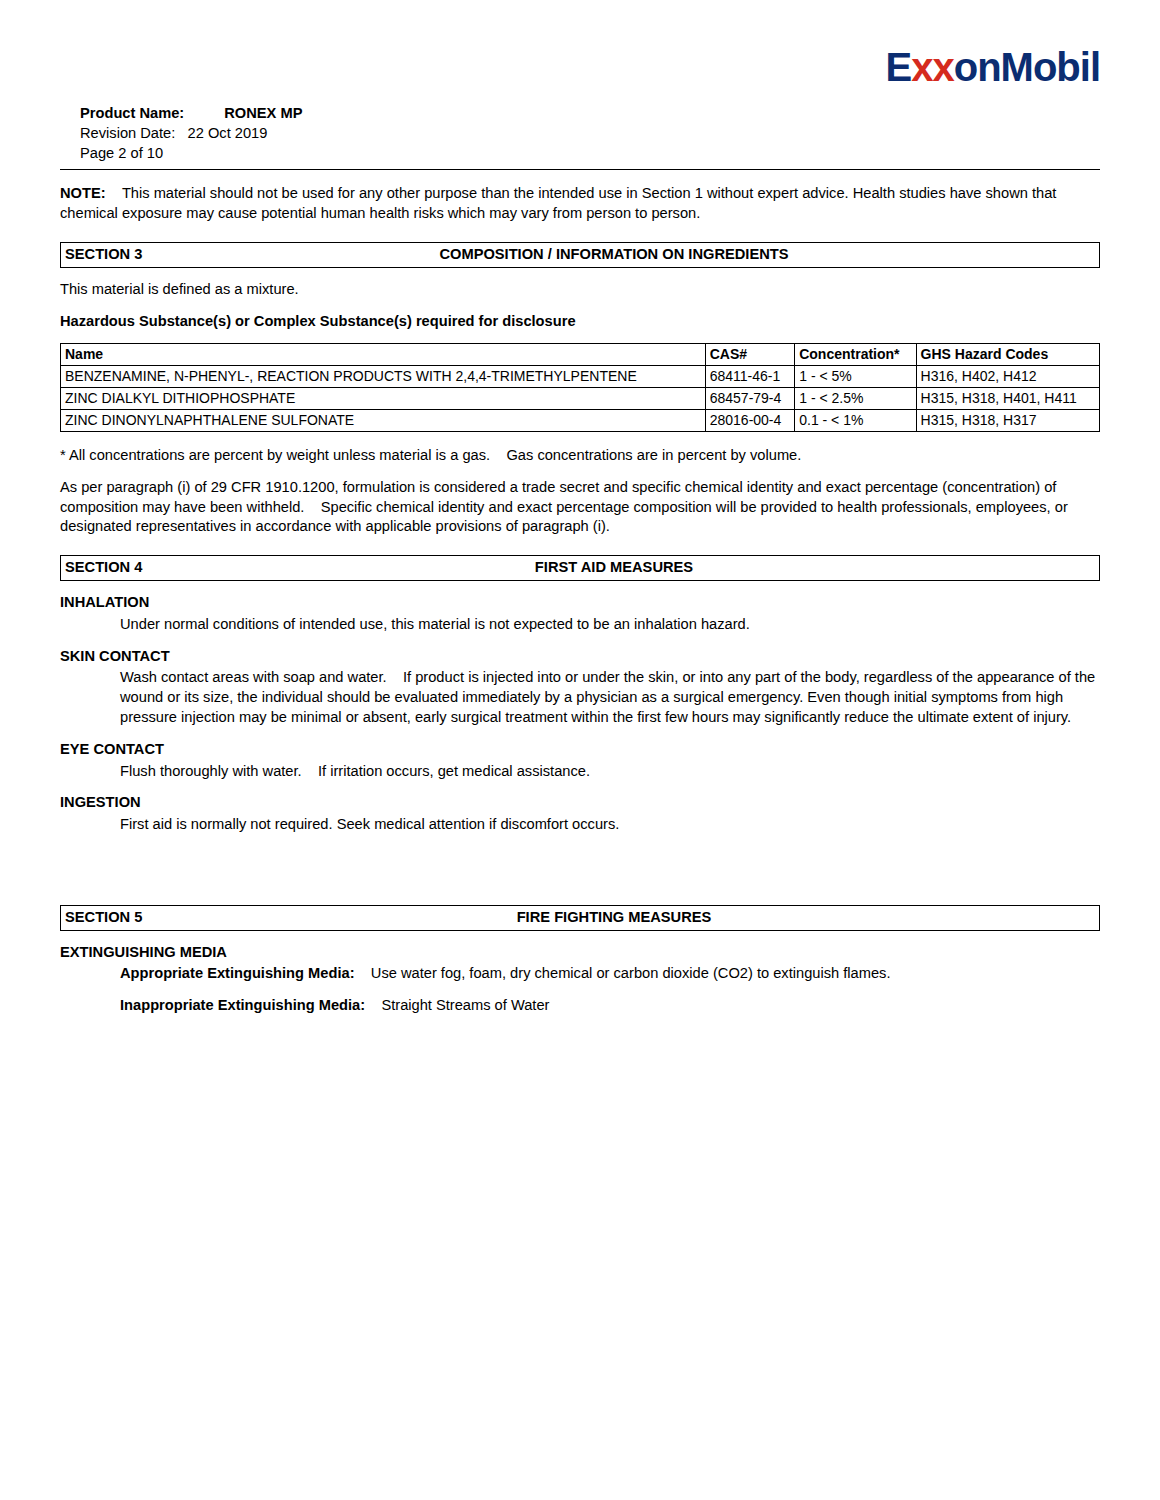ExxonMobil
Product Name: RONEX MP
Revision Date: 22 Oct 2019
Page 2 of 10
NOTE: This material should not be used for any other purpose than the intended use in Section 1 without expert advice. Health studies have shown that chemical exposure may cause potential human health risks which may vary from person to person.
SECTION 3 COMPOSITION / INFORMATION ON INGREDIENTS
This material is defined as a mixture.
Hazardous Substance(s) or Complex Substance(s) required for disclosure
| Name | CAS# | Concentration* | GHS Hazard Codes |
| --- | --- | --- | --- |
| BENZENAMINE, N-PHENYL-, REACTION PRODUCTS WITH 2,4,4-TRIMETHYLPENTENE | 68411-46-1 | 1 - < 5% | H316, H402, H412 |
| ZINC DIALKYL DITHIOPHOSPHATE | 68457-79-4 | 1 - < 2.5% | H315, H318, H401, H411 |
| ZINC DINONYLNAPHTHALENE SULFONATE | 28016-00-4 | 0.1 - < 1% | H315, H318, H317 |
* All concentrations are percent by weight unless material is a gas. Gas concentrations are in percent by volume.
As per paragraph (i) of 29 CFR 1910.1200, formulation is considered a trade secret and specific chemical identity and exact percentage (concentration) of composition may have been withheld. Specific chemical identity and exact percentage composition will be provided to health professionals, employees, or designated representatives in accordance with applicable provisions of paragraph (i).
SECTION 4 FIRST AID MEASURES
INHALATION
Under normal conditions of intended use, this material is not expected to be an inhalation hazard.
SKIN CONTACT
Wash contact areas with soap and water. If product is injected into or under the skin, or into any part of the body, regardless of the appearance of the wound or its size, the individual should be evaluated immediately by a physician as a surgical emergency. Even though initial symptoms from high pressure injection may be minimal or absent, early surgical treatment within the first few hours may significantly reduce the ultimate extent of injury.
EYE CONTACT
Flush thoroughly with water. If irritation occurs, get medical assistance.
INGESTION
First aid is normally not required. Seek medical attention if discomfort occurs.
SECTION 5 FIRE FIGHTING MEASURES
EXTINGUISHING MEDIA
Appropriate Extinguishing Media: Use water fog, foam, dry chemical or carbon dioxide (CO2) to extinguish flames.
Inappropriate Extinguishing Media: Straight Streams of Water